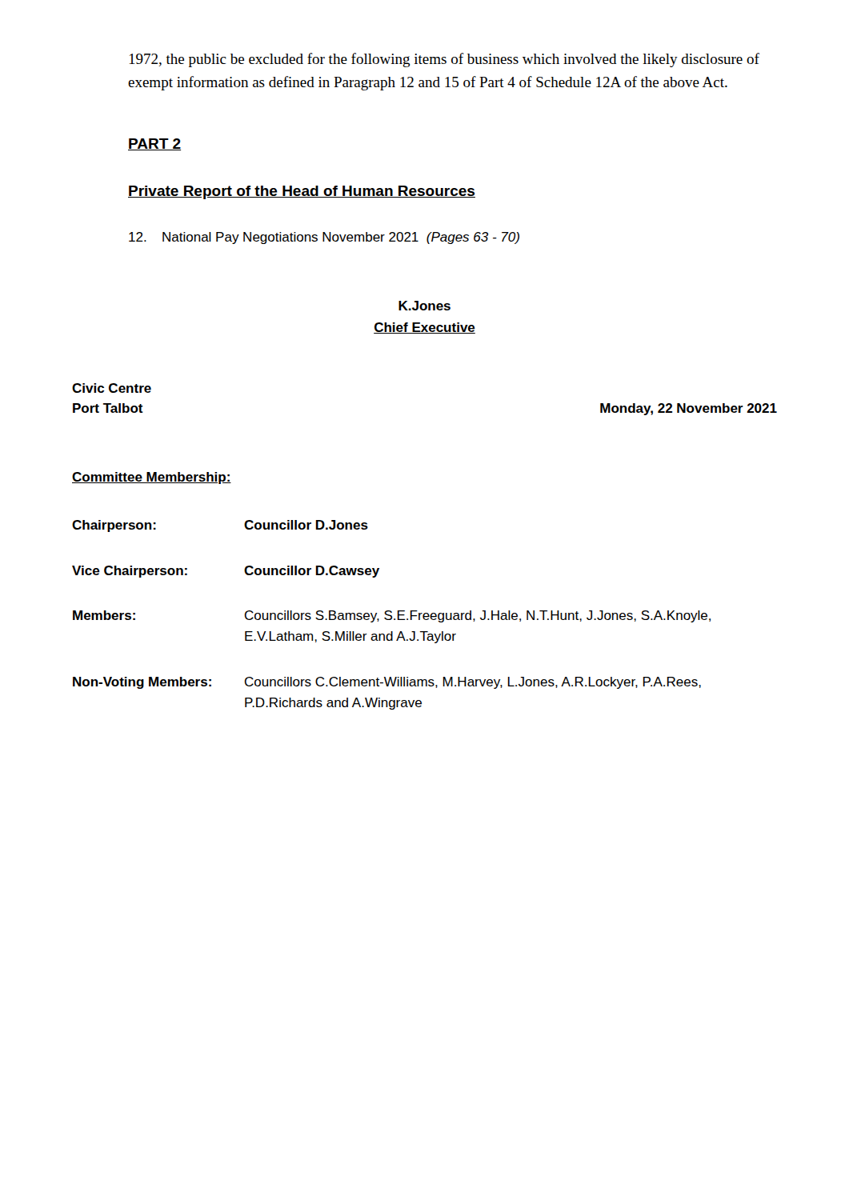1972, the public be excluded for the following items of business which involved the likely disclosure of exempt information as defined in Paragraph 12 and 15 of Part 4 of Schedule 12A of the above Act.
PART 2
Private Report of the Head of Human Resources
12.
National Pay Negotiations November 2021 (Pages 63 - 70)
K.Jones
Chief Executive
Civic Centre
Port Talbot
Monday, 22 November 2021
Committee Membership:
| Chairperson: | Councillor D.Jones |
| Vice Chairperson: | Councillor D.Cawsey |
| Members: | Councillors S.Bamsey, S.E.Freeguard, J.Hale, N.T.Hunt, J.Jones, S.A.Knoyle, E.V.Latham, S.Miller and A.J.Taylor |
| Non-Voting Members: | Councillors C.Clement-Williams, M.Harvey, L.Jones, A.R.Lockyer, P.A.Rees, P.D.Richards and A.Wingrave |